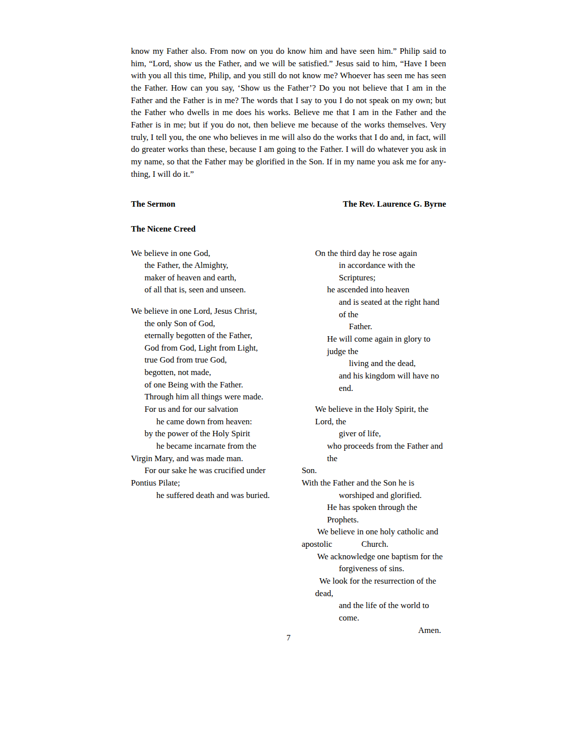know my Father also. From now on you do know him and have seen him.” Philip said to him, “Lord, show us the Father, and we will be satisfied.” Jesus said to him, “Have I been with you all this time, Philip, and you still do not know me? Whoever has seen me has seen the Father. How can you say, ‘Show us the Father’? Do you not believe that I am in the Father and the Father is in me? The words that I say to you I do not speak on my own; but the Father who dwells in me does his works. Believe me that I am in the Father and the Father is in me; but if you do not, then believe me because of the works themselves. Very truly, I tell you, the one who believes in me will also do the works that I do and, in fact, will do greater works than these, because I am going to the Father. I will do whatever you ask in my name, so that the Father may be glorified in the Son. If in my name you ask me for anything, I will do it.”
The Sermon The Rev. Laurence G. Byrne
The Nicene Creed
We believe in one God,
the Father, the Almighty, maker of heaven and earth, of all that is, seen and unseen.
We believe in one Lord, Jesus Christ,
the only Son of God, eternally begotten of the Father, God from God, Light from Light, true God from true God, begotten, not made, of one Being with the Father. Through him all things were made. For us and for our salvation he came down from heaven: by the power of the Holy Spirit he became incarnate from the Virgin Mary, and was made man.
For our sake he was crucified under Pontius Pilate;
he suffered death and was buried.
On the third day he rose again in accordance with the Scriptures; he ascended into heaven and is seated at the right hand of the Father. He will come again in glory to judge the living and the dead, and his kingdom will have no end.
We believe in the Holy Spirit, the Lord, the giver of life, who proceeds from the Father and the Son.
With the Father and the Son he is
worshiped and glorified. He has spoken through the Prophets. We believe in one holy catholic and apostolic Church.
We acknowledge one baptism for the forgiveness of sins. We look for the resurrection of the dead, and the life of the world to come. Amen.
7